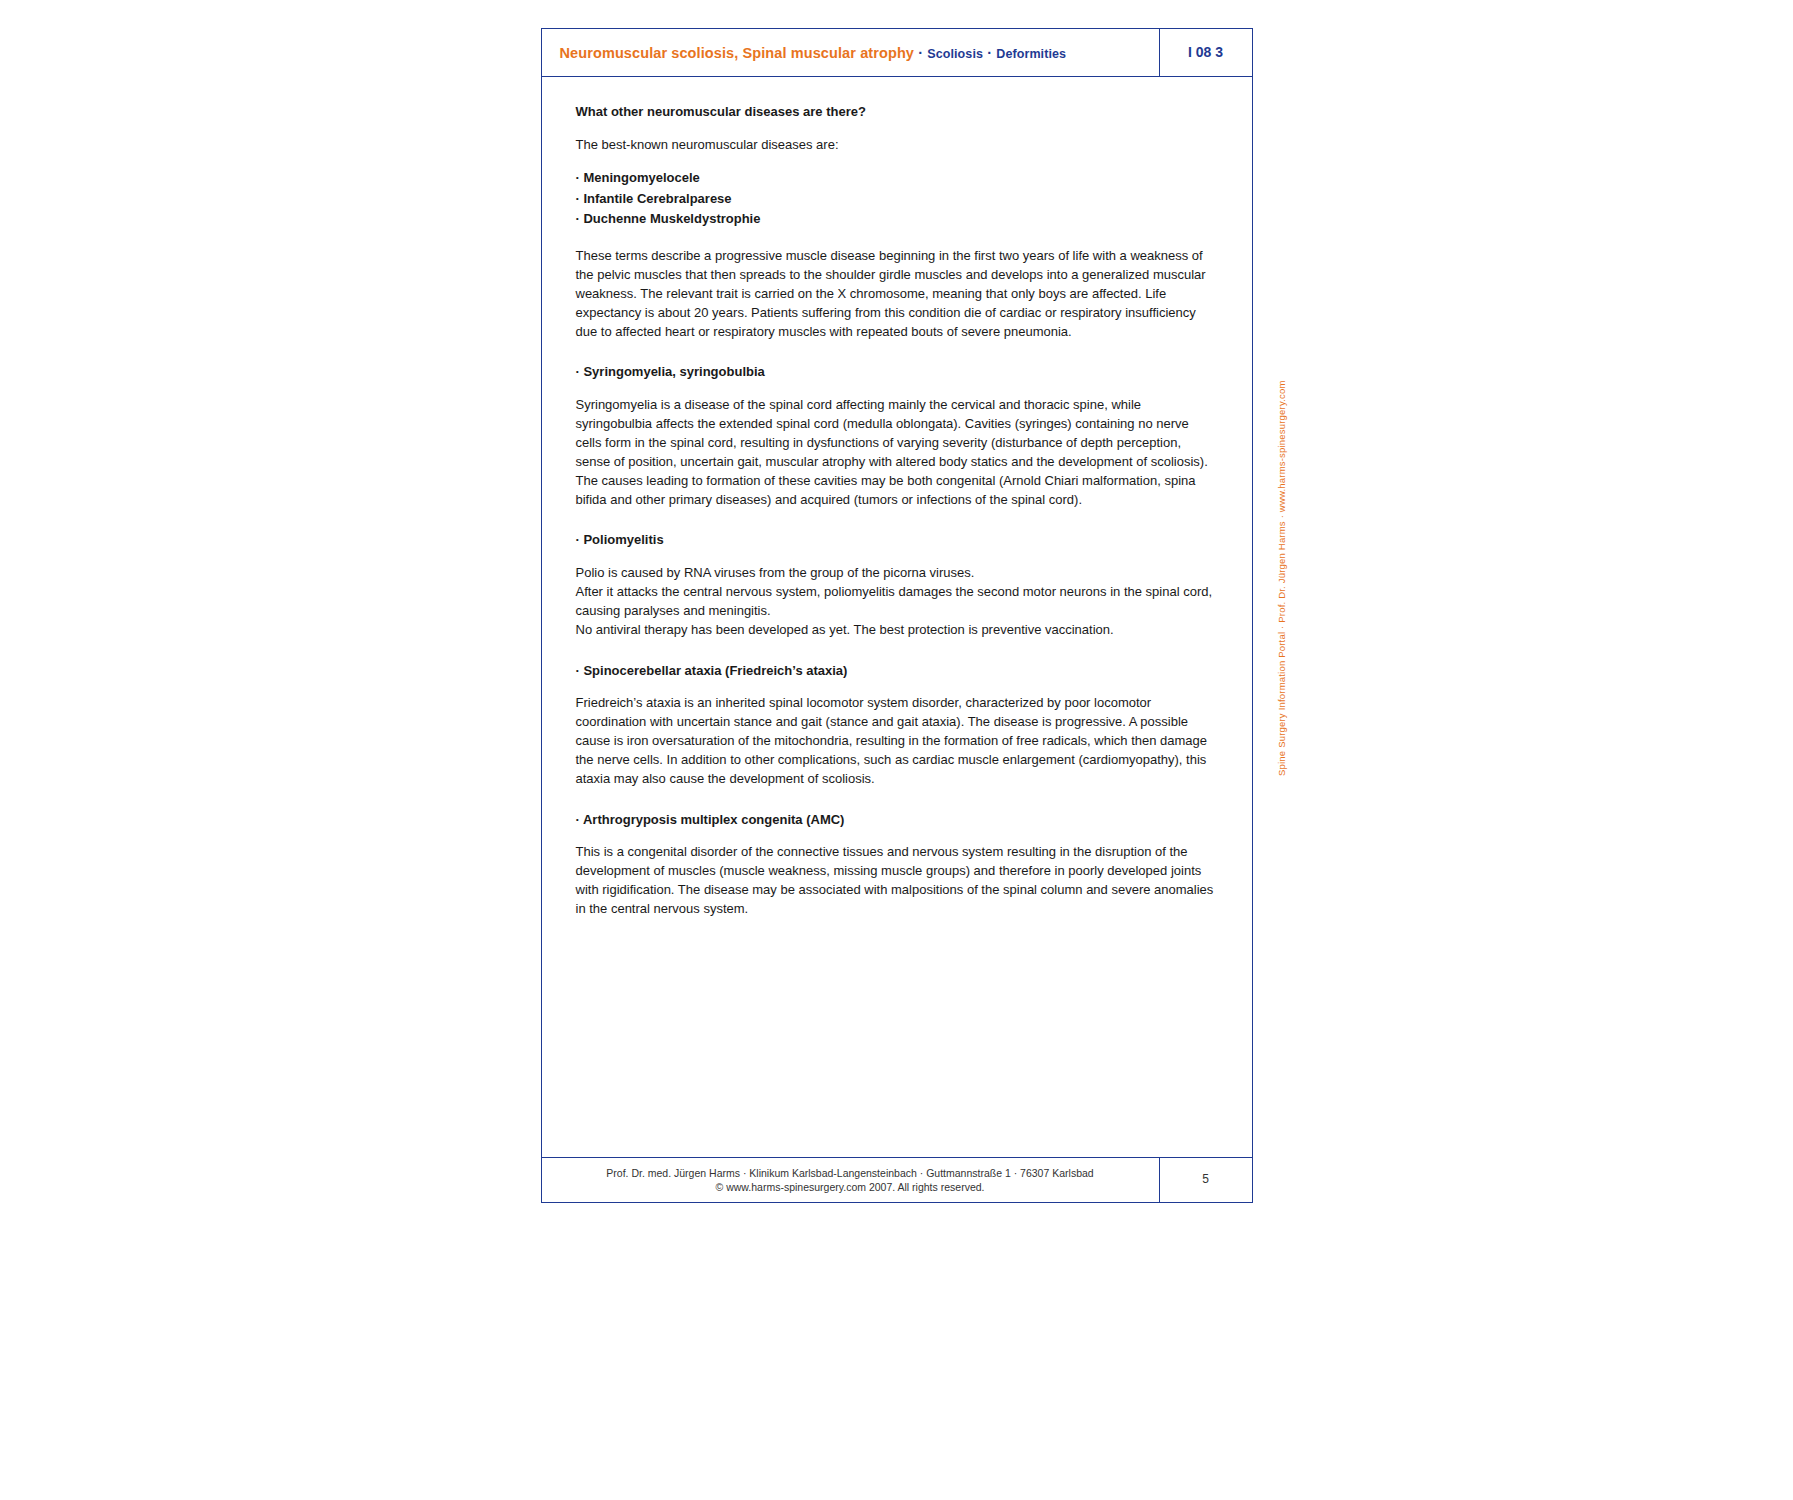Spine Surgery Information Portal · Prof. Dr. Jürgen Harms · www.harms-spinesurgery.com
Neuromuscular scoliosis, Spinal muscular atrophy · Scoliosis · Deformities
I 08 3
What other neuromuscular diseases are there?
The best-known neuromuscular diseases are:
Meningomyelocele
Infantile Cerebralparese
Duchenne Muskeldystrophie
These terms describe a progressive muscle disease beginning in the first two years of life with a weakness of the pelvic muscles that then spreads to the shoulder girdle muscles and develops into a generalized muscular weakness. The relevant trait is carried on the X chromosome, meaning that only boys are affected. Life expectancy is about 20 years. Patients suffering from this condition die of cardiac or respiratory insufficiency due to affected heart or respiratory muscles with repeated bouts of severe pneumonia.
Syringomyelia, syringobulbia
Syringomyelia is a disease of the spinal cord affecting mainly the cervical and thoracic spine, while syringobulbia affects the extended spinal cord (medulla oblongata). Cavities (syringes) containing no nerve cells form in the spinal cord, resulting in dysfunctions of varying severity (disturbance of depth perception, sense of position, uncertain gait, muscular atrophy with altered body statics and the development of scoliosis).
The causes leading to formation of these cavities may be both congenital (Arnold Chiari malformation, spina bifida and other primary diseases) and acquired (tumors or infections of the spinal cord).
Poliomyelitis
Polio is caused by RNA viruses from the group of the picorna viruses.
After it attacks the central nervous system, poliomyelitis damages the second motor neurons in the spinal cord, causing paralyses and meningitis.
No antiviral therapy has been developed as yet. The best protection is preventive vaccination.
Spinocerebellar ataxia (Friedreich’s ataxia)
Friedreich’s ataxia is an inherited spinal locomotor system disorder, characterized by poor locomotor coordination with uncertain stance and gait (stance and gait ataxia). The disease is progressive. A possible cause is iron oversaturation of the mitochondria, resulting in the formation of free radicals, which then damage the nerve cells. In addition to other complications, such as cardiac muscle enlargement (cardiomyopathy), this ataxia may also cause the development of scoliosis.
Arthrogryposis multiplex congenita (AMC)
This is a congenital disorder of the connective tissues and nervous system resulting in the disruption of the development of muscles (muscle weakness, missing muscle groups) and therefore in poorly developed joints with rigidification. The disease may be associated with malpositions of the spinal column and severe anomalies in the central nervous system.
Prof. Dr. med. Jürgen Harms · Klinikum Karlsbad-Langensteinbach · Guttmannstraße 1 · 76307 Karlsbad
© www.harms-spinesurgery.com 2007. All rights reserved.
5